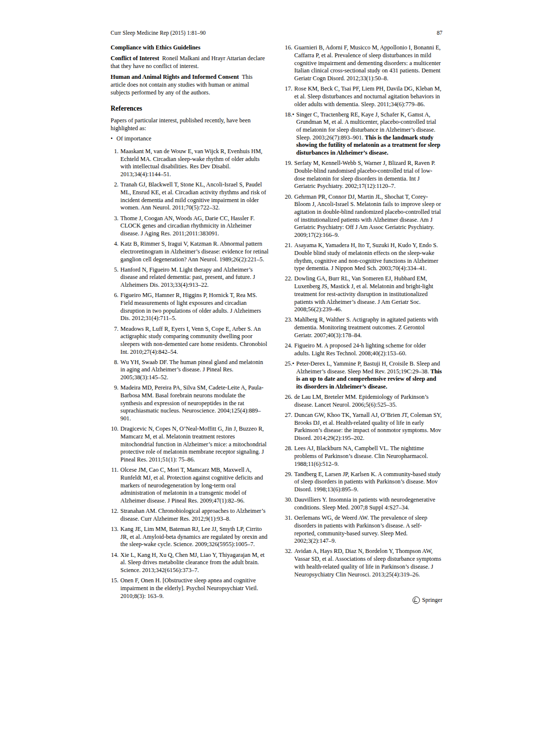Curr Sleep Medicine Rep (2015) 1:81–90 87
Compliance with Ethics Guidelines
Conflict of Interest Roneil Malkani and Hrayr Attarian declare that they have no conflict of interest.
Human and Animal Rights and Informed Consent This article does not contain any studies with human or animal subjects performed by any of the authors.
References
Papers of particular interest, published recently, have been highlighted as:
Of importance
Maaskant M, van de Wouw E, van Wijck R, Evenhuis HM, Echteld MA. Circadian sleep-wake rhythm of older adults with intellectual disabilities. Res Dev Disabil. 2013;34(4):1144–51.
Tranah GJ, Blackwell T, Stone KL, Ancoli-Israel S, Paudel ML, Ensrud KE, et al. Circadian activity rhythms and risk of incident dementia and mild cognitive impairment in older women. Ann Neurol. 2011;70(5):722–32.
Thome J, Coogan AN, Woods AG, Darie CC, Hassler F. CLOCK genes and circadian rhythmicity in Alzheimer disease. J Aging Res. 2011;2011:383091.
Katz B, Rimmer S, Iragui V, Katzman R. Abnormal pattern electroretinogram in Alzheimer’s disease: evidence for retinal ganglion cell degeneration? Ann Neurol. 1989;26(2):221–5.
Hanford N, Figueiro M. Light therapy and Alzheimer’s disease and related dementia: past, present, and future. J Alzheimers Dis. 2013;33(4):913–22.
Figueiro MG, Hamner R, Higgins P, Hornick T, Rea MS. Field measurements of light exposures and circadian disruption in two populations of older adults. J Alzheimers Dis. 2012;31(4):711–5.
Meadows R, Luff R, Eyers I, Venn S, Cope E, Arber S. An actigraphic study comparing community dwelling poor sleepers with non-demented care home residents. Chronobiol Int. 2010;27(4):842–54.
Wu YH, Swaab DF. The human pineal gland and melatonin in aging and Alzheimer’s disease. J Pineal Res. 2005;38(3):145–52.
Madeira MD, Pereira PA, Silva SM, Cadete-Leite A, Paula-Barbosa MM. Basal forebrain neurons modulate the synthesis and expression of neuropeptides in the rat suprachiasmatic nucleus. Neuroscience. 2004;125(4):889–901.
Dragicevic N, Copes N, O’Neal-Moffitt G, Jin J, Buzzeo R, Mamcarz M, et al. Melatonin treatment restores mitochondrial function in Alzheimer’s mice: a mitochondrial protective role of melatonin membrane receptor signaling. J Pineal Res. 2011;51(1): 75–86.
Olcese JM, Cao C, Mori T, Mamcarz MB, Maxwell A, Runfeldt MJ, et al. Protection against cognitive deficits and markers of neurodegeneration by long-term oral administration of melatonin in a transgenic model of Alzheimer disease. J Pineal Res. 2009;47(1):82–96.
Stranahan AM. Chronobiological approaches to Alzheimer’s disease. Curr Alzheimer Res. 2012;9(1):93–8.
Kang JE, Lim MM, Bateman RJ, Lee JJ, Smyth LP, Cirrito JR, et al. Amyloid-beta dynamics are regulated by orexin and the sleep-wake cycle. Science. 2009;326(5955):1005–7.
Xie L, Kang H, Xu Q, Chen MJ, Liao Y, Thiyagarajan M, et al. Sleep drives metabolite clearance from the adult brain. Science. 2013;342(6156):373–7.
Onen F, Onen H. [Obstructive sleep apnea and cognitive impairment in the elderly]. Psychol Neuropsychiatr Vieil. 2010;8(3): 163–9.
Guarnieri B, Adorni F, Musicco M, Appollonio I, Bonanni E, Caffarra P, et al. Prevalence of sleep disturbances in mild cognitive impairment and dementing disorders: a multicenter Italian clinical cross-sectional study on 431 patients. Dement Geriatr Cogn Disord. 2012;33(1):50–8.
Rose KM, Beck C, Tsai PF, Liem PH, Davila DG, Kleban M, et al. Sleep disturbances and nocturnal agitation behaviors in older adults with dementia. Sleep. 2011;34(6):779–86.
Singer C, Tractenberg RE, Kaye J, Schafer K, Gamst A, Grundman M, et al. A multicenter, placebo-controlled trial of melatonin for sleep disturbance in Alzheimer’s disease. Sleep. 2003;26(7):893–901. This is the landmark study showing the futility of melatonin as a treatment for sleep disturbances in Alzheimer’s disease.
Serfaty M, Kennell-Webb S, Warner J, Blizard R, Raven P. Double-blind randomised placebo-controlled trial of low-dose melatonin for sleep disorders in dementia. Int J Geriatric Psychiatry. 2002;17(12):1120–7.
Gehrman PR, Connor DJ, Martin JL, Shochat T, Corey-Bloom J, Ancoli-Israel S. Melatonin fails to improve sleep or agitation in double-blind randomized placebo-controlled trial of institutionalized patients with Alzheimer disease. Am J Geriatric Psychiatry: Off J Am Assoc Geriatric Psychiatry. 2009;17(2):166–9.
Asayama K, Yamadera H, Ito T, Suzuki H, Kudo Y, Endo S. Double blind study of melatonin effects on the sleep-wake rhythm, cognitive and non-cognitive functions in Alzheimer type dementia. J Nippon Med Sch. 2003;70(4):334–41.
Dowling GA, Burr RL, Van Someren EJ, Hubbard EM, Luxenberg JS, Mastick J, et al. Melatonin and bright-light treatment for rest-activity disruption in institutionalized patients with Alzheimer’s disease. J Am Geriatr Soc. 2008;56(2):239–46.
Mahlberg R, Walther S. Actigraphy in agitated patients with dementia. Monitoring treatment outcomes. Z Gerontol Geriatr. 2007;40(3):178–84.
Figueiro M. A proposed 24-h lighting scheme for older adults. Light Res Technol. 2008;40(2):153–60.
Peter-Derex L, Yammine P, Bastuji H, Croisile B. Sleep and Alzheimer’s disease. Sleep Med Rev. 2015;19C:29–38. This is an up to date and comprehensive review of sleep and its disorders in Alzheimer’s disease.
de Lau LM, Breteler MM. Epidemiology of Parkinson’s disease. Lancet Neurol. 2006;5(6):525–35.
Duncan GW, Khoo TK, Yarnall AJ, O’Brien JT, Coleman SY, Brooks DJ, et al. Health-related quality of life in early Parkinson’s disease: the impact of nonmotor symptoms. Mov Disord. 2014;29(2):195–202.
Lees AJ, Blackburn NA, Campbell VL. The nighttime problems of Parkinson’s disease. Clin Neuropharmacol. 1988;11(6):512–9.
Tandberg E, Larsen JP, Karlsen K. A community-based study of sleep disorders in patients with Parkinson’s disease. Mov Disord. 1998;13(6):895–9.
Dauvilliers Y. Insomnia in patients with neurodegenerative conditions. Sleep Med. 2007;8 Suppl 4:S27–34.
Oerlemans WG, de Weerd AW. The prevalence of sleep disorders in patients with Parkinson’s disease. A self-reported, community-based survey. Sleep Med. 2002;3(2):147–9.
Avidan A, Hays RD, Diaz N, Bordelon Y, Thompson AW, Vassar SD, et al. Associations of sleep disturbance symptoms with health-related quality of life in Parkinson’s disease. J Neuropsychiatry Clin Neurosci. 2013;25(4):319–26.
Springer